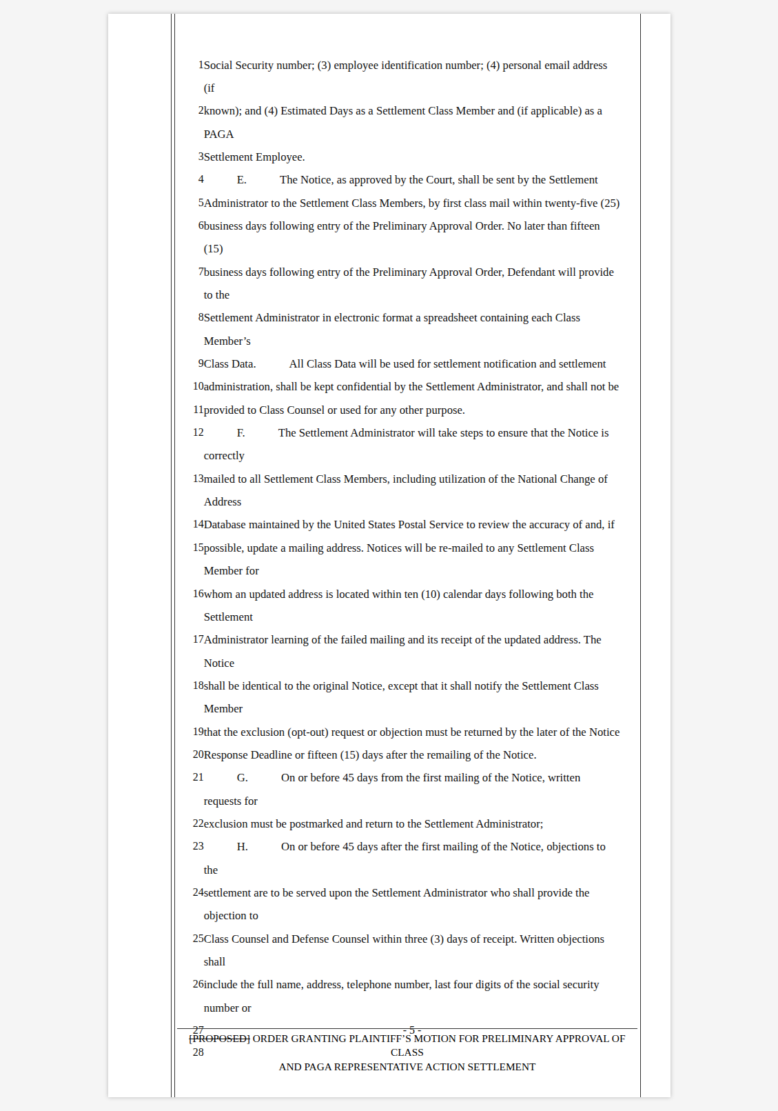| 1 | Social Security number; (3) employee identification number; (4) personal email address (if |
| 2 | known); and (4) Estimated Days as a Settlement Class Member and (if applicable) as a PAGA |
| 3 | Settlement Employee. |
| 4 | E. The Notice, as approved by the Court, shall be sent by the Settlement |
| 5 | Administrator to the Settlement Class Members, by first class mail within twenty-five (25) |
| 6 | business days following entry of the Preliminary Approval Order. No later than fifteen (15) |
| 7 | business days following entry of the Preliminary Approval Order, Defendant will provide to the |
| 8 | Settlement Administrator in electronic format a spreadsheet containing each Class Member’s |
| 9 | Class Data. All Class Data will be used for settlement notification and settlement |
| 10 | administration, shall be kept confidential by the Settlement Administrator, and shall not be |
| 11 | provided to Class Counsel or used for any other purpose. |
| 12 | F. The Settlement Administrator will take steps to ensure that the Notice is correctly |
| 13 | mailed to all Settlement Class Members, including utilization of the National Change of Address |
| 14 | Database maintained by the United States Postal Service to review the accuracy of and, if |
| 15 | possible, update a mailing address. Notices will be re-mailed to any Settlement Class Member for |
| 16 | whom an updated address is located within ten (10) calendar days following both the Settlement |
| 17 | Administrator learning of the failed mailing and its receipt of the updated address. The Notice |
| 18 | shall be identical to the original Notice, except that it shall notify the Settlement Class Member |
| 19 | that the exclusion (opt-out) request or objection must be returned by the later of the Notice |
| 20 | Response Deadline or fifteen (15) days after the remailing of the Notice. |
| 21 | G. On or before 45 days from the first mailing of the Notice, written requests for |
| 22 | exclusion must be postmarked and return to the Settlement Administrator; |
| 23 | H. On or before 45 days after the first mailing of the Notice, objections to the |
| 24 | settlement are to be served upon the Settlement Administrator who shall provide the objection to |
| 25 | Class Counsel and Defense Counsel within three (3) days of receipt. Written objections shall |
| 26 | include the full name, address, telephone number, last four digits of the social security number or |
| 27 | - 5 - |
| 28 | |
[PROPOSED] ORDER GRANTING PLAINTIFF’S MOTION FOR PRELIMINARY APPROVAL OF CLASS
AND PAGA REPRESENTATIVE ACTION SETTLEMENT